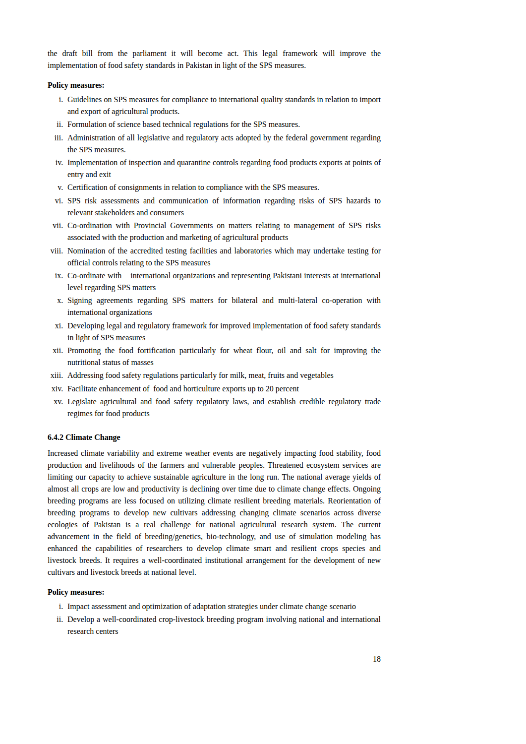the draft bill from the parliament it will become act. This legal framework will improve the implementation of food safety standards in Pakistan in light of the SPS measures.
Policy measures:
Guidelines on SPS measures for compliance to international quality standards in relation to import and export of agricultural products.
Formulation of science based technical regulations for the SPS measures.
Administration of all legislative and regulatory acts adopted by the federal government regarding the SPS measures.
Implementation of inspection and quarantine controls regarding food products exports at points of entry and exit
Certification of consignments in relation to compliance with the SPS measures.
SPS risk assessments and communication of information regarding risks of SPS hazards to relevant stakeholders and consumers
Co-ordination with Provincial Governments on matters relating to management of SPS risks associated with the production and marketing of agricultural products
Nomination of the accredited testing facilities and laboratories which may undertake testing for official controls relating to the SPS measures
Co-ordinate with international organizations and representing Pakistani interests at international level regarding SPS matters
Signing agreements regarding SPS matters for bilateral and multi-lateral co-operation with international organizations
Developing legal and regulatory framework for improved implementation of food safety standards in light of SPS measures
Promoting the food fortification particularly for wheat flour, oil and salt for improving the nutritional status of masses
Addressing food safety regulations particularly for milk, meat, fruits and vegetables
Facilitate enhancement of food and horticulture exports up to 20 percent
Legislate agricultural and food safety regulatory laws, and establish credible regulatory trade regimes for food products
6.4.2 Climate Change
Increased climate variability and extreme weather events are negatively impacting food stability, food production and livelihoods of the farmers and vulnerable peoples. Threatened ecosystem services are limiting our capacity to achieve sustainable agriculture in the long run. The national average yields of almost all crops are low and productivity is declining over time due to climate change effects. Ongoing breeding programs are less focused on utilizing climate resilient breeding materials. Reorientation of breeding programs to develop new cultivars addressing changing climate scenarios across diverse ecologies of Pakistan is a real challenge for national agricultural research system. The current advancement in the field of breeding/genetics, bio-technology, and use of simulation modeling has enhanced the capabilities of researchers to develop climate smart and resilient crops species and livestock breeds. It requires a well-coordinated institutional arrangement for the development of new cultivars and livestock breeds at national level.
Policy measures:
Impact assessment and optimization of adaptation strategies under climate change scenario
Develop a well-coordinated crop-livestock breeding program involving national and international research centers
18